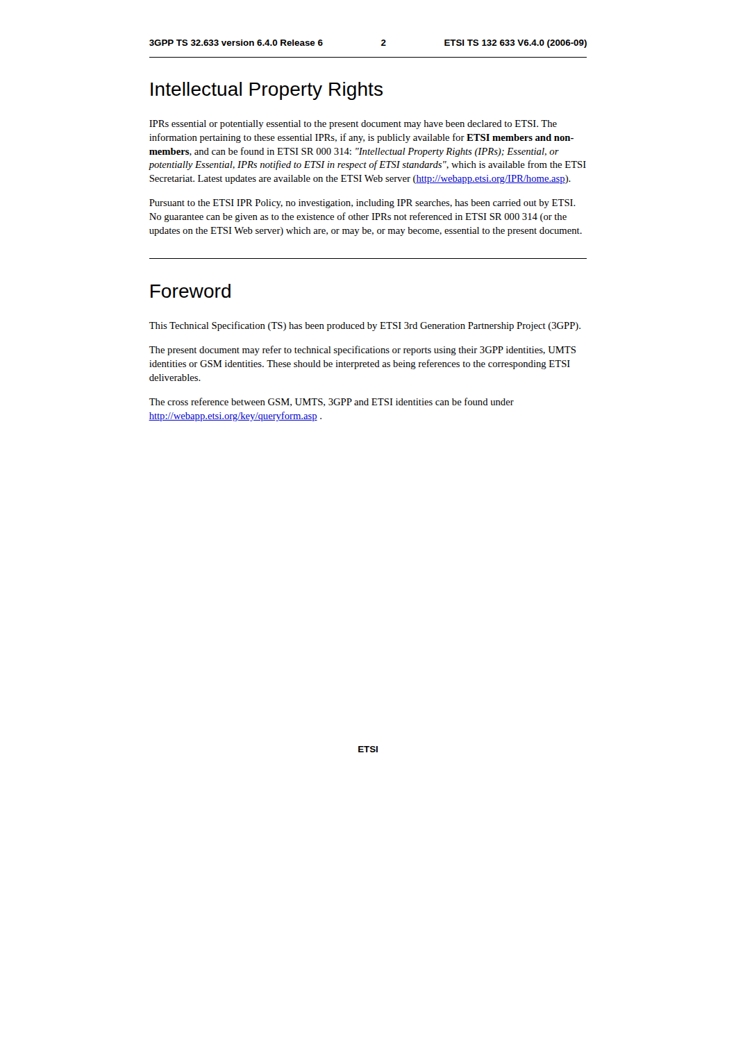3GPP TS 32.633 version 6.4.0 Release 6
2
ETSI TS 132 633 V6.4.0 (2006-09)
Intellectual Property Rights
IPRs essential or potentially essential to the present document may have been declared to ETSI. The information pertaining to these essential IPRs, if any, is publicly available for ETSI members and non-members, and can be found in ETSI SR 000 314: "Intellectual Property Rights (IPRs); Essential, or potentially Essential, IPRs notified to ETSI in respect of ETSI standards", which is available from the ETSI Secretariat. Latest updates are available on the ETSI Web server (http://webapp.etsi.org/IPR/home.asp).
Pursuant to the ETSI IPR Policy, no investigation, including IPR searches, has been carried out by ETSI. No guarantee can be given as to the existence of other IPRs not referenced in ETSI SR 000 314 (or the updates on the ETSI Web server) which are, or may be, or may become, essential to the present document.
Foreword
This Technical Specification (TS) has been produced by ETSI 3rd Generation Partnership Project (3GPP).
The present document may refer to technical specifications or reports using their 3GPP identities, UMTS identities or GSM identities. These should be interpreted as being references to the corresponding ETSI deliverables.
The cross reference between GSM, UMTS, 3GPP and ETSI identities can be found under http://webapp.etsi.org/key/queryform.asp .
ETSI